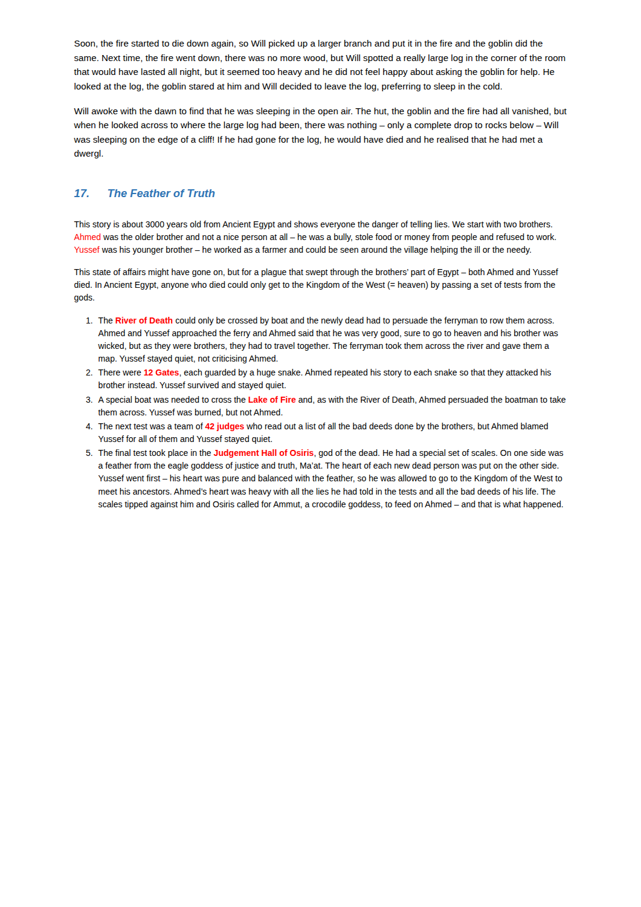Soon, the fire started to die down again, so Will picked up a larger branch and put it in the fire and the goblin did the same. Next time, the fire went down, there was no more wood, but Will spotted a really large log in the corner of the room that would have lasted all night, but it seemed too heavy and he did not feel happy about asking the goblin for help. He looked at the log, the goblin stared at him and Will decided to leave the log, preferring to sleep in the cold.
Will awoke with the dawn to find that he was sleeping in the open air. The hut, the goblin and the fire had all vanished, but when he looked across to where the large log had been, there was nothing – only a complete drop to rocks below – Will was sleeping on the edge of a cliff! If he had gone for the log, he would have died and he realised that he had met a dwergl.
17. The Feather of Truth
This story is about 3000 years old from Ancient Egypt and shows everyone the danger of telling lies. We start with two brothers. Ahmed was the older brother and not a nice person at all – he was a bully, stole food or money from people and refused to work. Yussef was his younger brother – he worked as a farmer and could be seen around the village helping the ill or the needy.
This state of affairs might have gone on, but for a plague that swept through the brothers’ part of Egypt – both Ahmed and Yussef died. In Ancient Egypt, anyone who died could only get to the Kingdom of the West (= heaven) by passing a set of tests from the gods.
The River of Death could only be crossed by boat and the newly dead had to persuade the ferryman to row them across. Ahmed and Yussef approached the ferry and Ahmed said that he was very good, sure to go to heaven and his brother was wicked, but as they were brothers, they had to travel together. The ferryman took them across the river and gave them a map. Yussef stayed quiet, not criticising Ahmed.
There were 12 Gates, each guarded by a huge snake. Ahmed repeated his story to each snake so that they attacked his brother instead. Yussef survived and stayed quiet.
A special boat was needed to cross the Lake of Fire and, as with the River of Death, Ahmed persuaded the boatman to take them across. Yussef was burned, but not Ahmed.
The next test was a team of 42 judges who read out a list of all the bad deeds done by the brothers, but Ahmed blamed Yussef for all of them and Yussef stayed quiet.
The final test took place in the Judgement Hall of Osiris, god of the dead. He had a special set of scales. On one side was a feather from the eagle goddess of justice and truth, Ma’at. The heart of each new dead person was put on the other side. Yussef went first – his heart was pure and balanced with the feather, so he was allowed to go to the Kingdom of the West to meet his ancestors. Ahmed’s heart was heavy with all the lies he had told in the tests and all the bad deeds of his life. The scales tipped against him and Osiris called for Ammut, a crocodile goddess, to feed on Ahmed – and that is what happened.